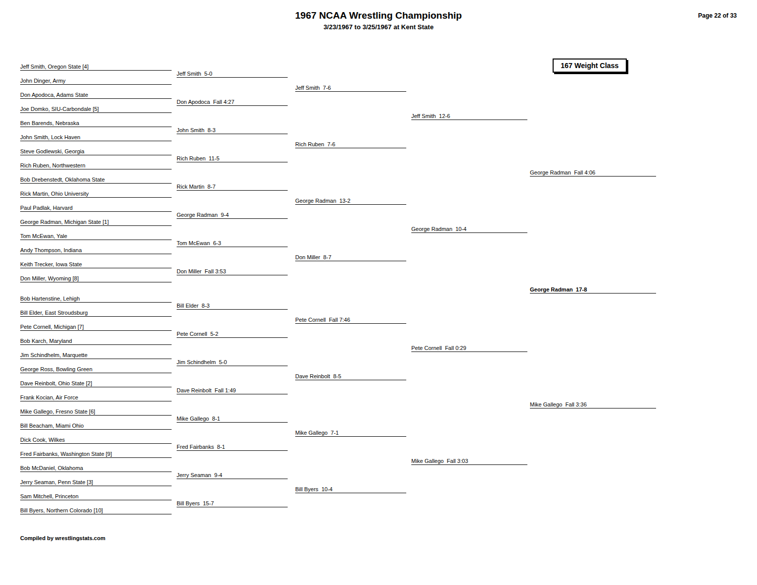Page 22 of 33
1967 NCAA Wrestling Championship
3/23/1967 to 3/25/1967 at Kent State
167 Weight Class
Jeff Smith, Oregon State [4]
John Dinger, Army
Don Apodoca, Adams State
Joe Domko, SIU-Carbondale [5]
Ben Barends, Nebraska
John Smith, Lock Haven
Steve Godlewski, Georgia
Rich Ruben, Northwestern
Bob Drebenstedt, Oklahoma State
Rick Martin, Ohio University
Paul Padlak, Harvard
George Radman, Michigan State [1]
Tom McEwan, Yale
Andy Thompson, Indiana
Keith Trecker, Iowa State
Don Miller, Wyoming [8]
Bob Hartenstine, Lehigh
Bill Elder, East Stroudsburg
Pete Cornell, Michigan [7]
Bob Karch, Maryland
Jim Schindhelm, Marquette
George Ross, Bowling Green
Dave Reinbolt, Ohio State [2]
Frank Kocian, Air Force
Mike Gallego, Fresno State [6]
Bill Beacham, Miami Ohio
Dick Cook, Wilkes
Fred Fairbanks, Washington State [9]
Bob McDaniel, Oklahoma
Jerry Seaman, Penn State [3]
Sam Mitchell, Princeton
Bill Byers, Northern Colorado [10]
Jeff Smith 5-0
Don Apodoca Fall 4:27
John Smith 8-3
Rich Ruben 11-5
Rick Martin 8-7
George Radman 9-4
Tom McEwan 6-3
Don Miller Fall 3:53
Bill Elder 8-3
Pete Cornell 5-2
Jim Schindhelm 5-0
Dave Reinbolt Fall 1:49
Mike Gallego 8-1
Fred Fairbanks 8-1
Jerry Seaman 9-4
Bill Byers 15-7
Jeff Smith 7-6
Rich Ruben 7-6
George Radman 13-2
Don Miller 8-7
Pete Cornell Fall 7:46
Dave Reinbolt 8-5
Mike Gallego 7-1
Bill Byers 10-4
Jeff Smith 12-6
George Radman 10-4
Pete Cornell Fall 0:29
Mike Gallego Fall 3:03
George Radman Fall 4:06
Mike Gallego Fall 3:36
George Radman 17-8
Compiled by wrestlingstats.com